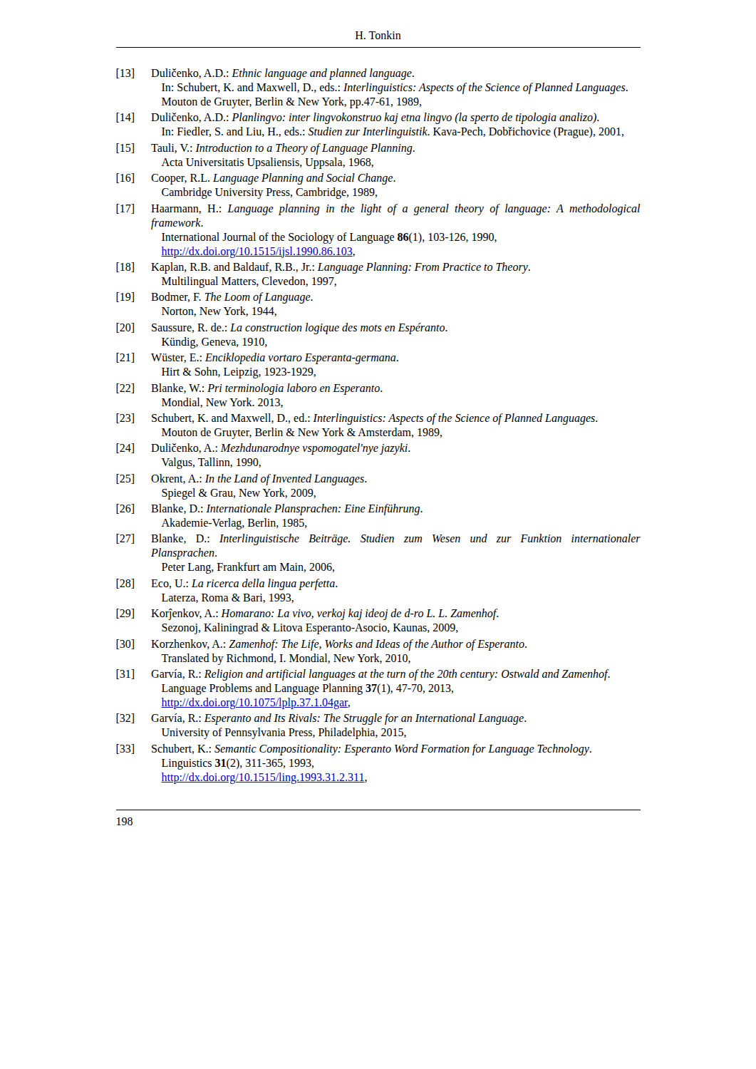H. Tonkin
[13]
Duličenko, A.D.: Ethnic language and planned language.
In: Schubert, K. and Maxwell, D., eds.: Interlinguistics: Aspects of the Science of Planned Languages. Mouton de Gruyter, Berlin & New York, pp.47-61, 1989,
[14]
Duličenko, A.D.: Planlingvo: inter lingvokonstruo kaj etna lingvo (la sperto de tipologia analizo).
In: Fiedler, S. and Liu, H., eds.: Studien zur Interlinguistik. Kava-Pech, Dobřichovice (Prague), 2001,
[15]
Tauli, V.: Introduction to a Theory of Language Planning.
Acta Universitatis Upsaliensis, Uppsala, 1968,
[16]
Cooper, R.L. Language Planning and Social Change.
Cambridge University Press, Cambridge, 1989,
[17]
Haarmann, H.: Language planning in the light of a general theory of language: A methodological framework.
International Journal of the Sociology of Language 86(1), 103-126, 1990,
http://dx.doi.org/10.1515/ijsl.1990.86.103,
[18]
Kaplan, R.B. and Baldauf, R.B., Jr.: Language Planning: From Practice to Theory.
Multilingual Matters, Clevedon, 1997,
[19]
Bodmer, F. The Loom of Language.
Norton, New York, 1944,
[20]
Saussure, R. de.: La construction logique des mots en Espéranto.
Kündig, Geneva, 1910,
[21]
Wüster, E.: Enciklopedia vortaro Esperanta-germana.
Hirt & Sohn, Leipzig, 1923-1929,
[22]
Blanke, W.: Pri terminologia laboro en Esperanto.
Mondial, New York. 2013,
[23]
Schubert, K. and Maxwell, D., ed.: Interlinguistics: Aspects of the Science of Planned Languages.
Mouton de Gruyter, Berlin & New York & Amsterdam, 1989,
[24]
Duličenko, A.: Mezhdunarodnye vspomogatel'nye jazyki.
Valgus, Tallinn, 1990,
[25]
Okrent, A.: In the Land of Invented Languages.
Spiegel & Grau, New York, 2009,
[26]
Blanke, D.: Internationale Plansprachen: Eine Einführung.
Akademie-Verlag, Berlin, 1985,
[27]
Blanke, D.: Interlinguistische Beiträge. Studien zum Wesen und zur Funktion internationaler Plansprachen.
Peter Lang, Frankfurt am Main, 2006,
[28]
Eco, U.: La ricerca della lingua perfetta.
Laterza, Roma & Bari, 1993,
[29]
Korĵenkov, A.: Homarano: La vivo, verkoj kaj ideoj de d-ro L. L. Zamenhof.
Sezonoj, Kaliningrad & Litova Esperanto-Asocio, Kaunas, 2009,
[30]
Korzhenkov, A.: Zamenhof: The Life, Works and Ideas of the Author of Esperanto.
Translated by Richmond, I. Mondial, New York, 2010,
[31]
Garvía, R.: Religion and artificial languages at the turn of the 20th century: Ostwald and Zamenhof.
Language Problems and Language Planning 37(1), 47-70, 2013,
http://dx.doi.org/10.1075/lplp.37.1.04gar,
[32]
Garvía, R.: Esperanto and Its Rivals: The Struggle for an International Language.
University of Pennsylvania Press, Philadelphia, 2015,
[33]
Schubert, K.: Semantic Compositionality: Esperanto Word Formation for Language Technology.
Linguistics 31(2), 311-365, 1993,
http://dx.doi.org/10.1515/ling.1993.31.2.311,
198